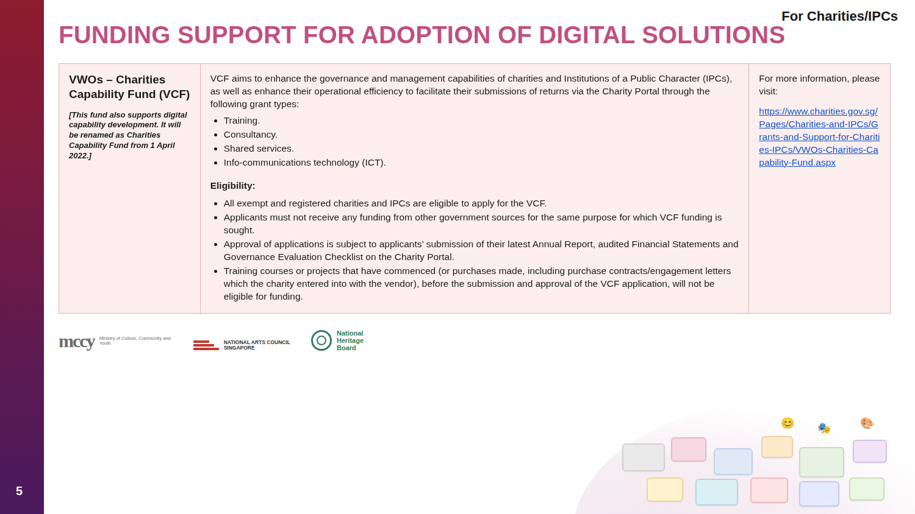5
For Charities/IPCs
FUNDING SUPPORT FOR ADOPTION OF DIGITAL SOLUTIONS
| VWOs – Charities Capability Fund (VCF) [ This fund also supports digital capability development. It will be renamed as Charities Capability Fund from 1 April 2022. ] | VCF aims to enhance the governance and management capabilities of charities and Institutions of a Public Character (IPCs), as well as enhance their operational efficiency to facilitate their submissions of returns via the Charity Portal through the following grant types: Training. Consultancy. Shared services. Info-communications technology (ICT). Eligibility: All exempt and registered charities and IPCs are eligible to apply for the VCF. Applicants must not receive any funding from other government sources for the same purpose for which VCF funding is sought. Approval of applications is subject to applicants’ submission of their latest Annual Report, audited Financial Statements and Governance Evaluation Checklist on the Charity Portal. Training courses or projects that have commenced (or purchases made, including purchase contracts/engagement letters which the charity entered into with the vendor), before the submission and approval of the VCF application, will not be eligible for funding. | For more information, please visit: https://www.charities.gov.sg/Pages/Charities-and-IPCs/Grants-and-Support-for-Charities-IPCs/VWOs-Charities-Capability-Fund.aspx |
mccy Ministry of Culture, Community and Youth
NATIONAL ARTS COUNCIL
SINGAPORE
National
Heritage
Board
😊
🎭
🎨